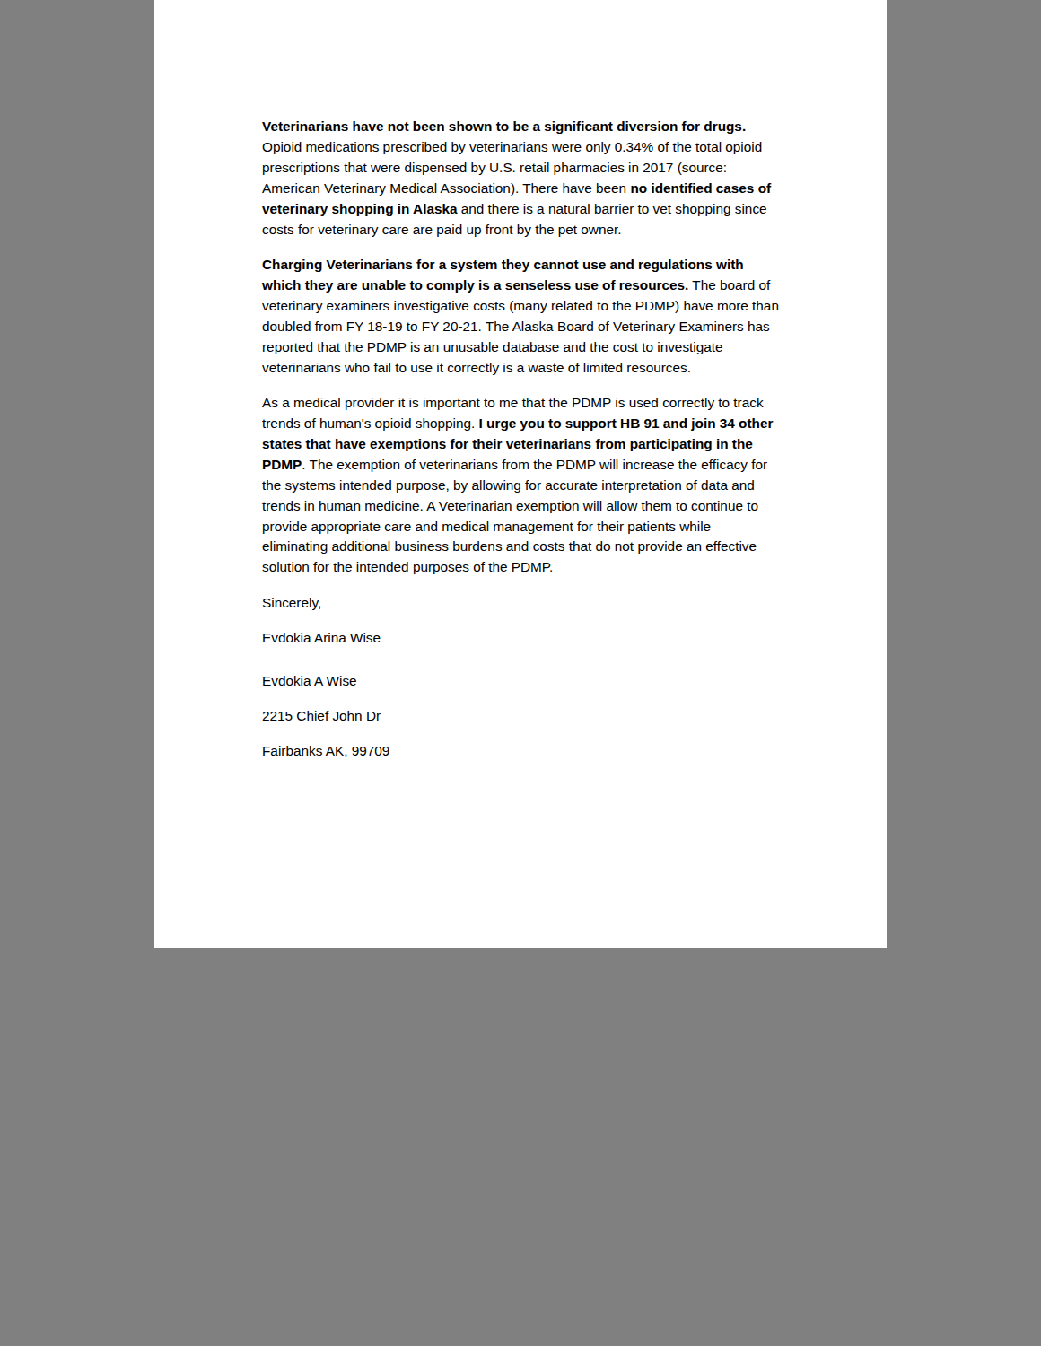Veterinarians have not been shown to be a significant diversion for drugs. Opioid medications prescribed by veterinarians were only 0.34% of the total opioid prescriptions that were dispensed by U.S. retail pharmacies in 2017 (source: American Veterinary Medical Association). There have been no identified cases of veterinary shopping in Alaska and there is a natural barrier to vet shopping since costs for veterinary care are paid up front by the pet owner.
Charging Veterinarians for a system they cannot use and regulations with which they are unable to comply is a senseless use of resources. The board of veterinary examiners investigative costs (many related to the PDMP) have more than doubled from FY 18-19 to FY 20-21. The Alaska Board of Veterinary Examiners has reported that the PDMP is an unusable database and the cost to investigate veterinarians who fail to use it correctly is a waste of limited resources.
As a medical provider it is important to me that the PDMP is used correctly to track trends of human's opioid shopping. I urge you to support HB 91 and join 34 other states that have exemptions for their veterinarians from participating in the PDMP. The exemption of veterinarians from the PDMP will increase the efficacy for the systems intended purpose, by allowing for accurate interpretation of data and trends in human medicine. A Veterinarian exemption will allow them to continue to provide appropriate care and medical management for their patients while eliminating additional business burdens and costs that do not provide an effective solution for the intended purposes of the PDMP.
Sincerely,
Evdokia Arina Wise
Evdokia A Wise
2215 Chief John Dr
Fairbanks AK, 99709